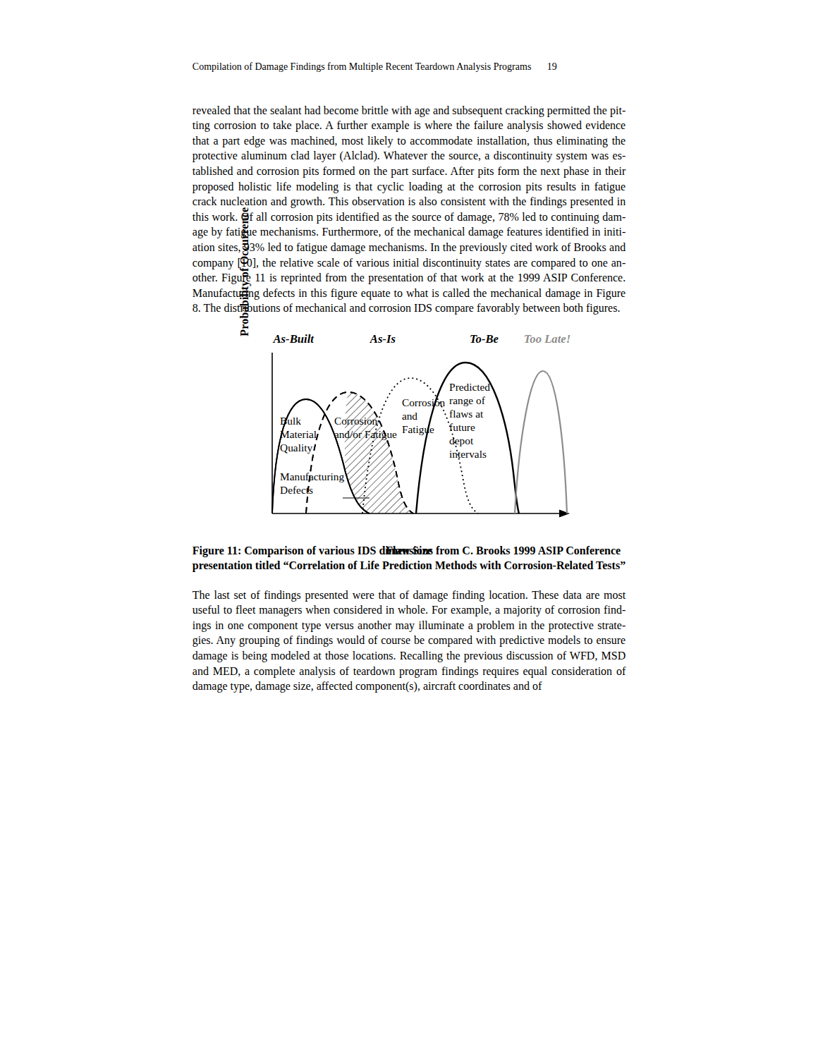Compilation of Damage Findings from Multiple Recent Teardown Analysis Programs19
revealed that the sealant had become brittle with age and subsequent cracking permitted the pitting corrosion to take place. A further example is where the failure analysis showed evidence that a part edge was machined, most likely to accommodate installation, thus eliminating the protective aluminum clad layer (Alclad). Whatever the source, a discontinuity system was established and corrosion pits formed on the part surface. After pits form the next phase in their proposed holistic life modeling is that cyclic loading at the corrosion pits results in fatigue crack nucleation and growth. This observation is also consistent with the findings presented in this work. Of all corrosion pits identified as the source of damage, 78% led to continuing damage by fatigue mechanisms. Furthermore, of the mechanical damage features identified in initiation sites, 93% led to fatigue damage mechanisms. In the previously cited work of Brooks and company [10], the relative scale of various initial discontinuity states are compared to one another. Figure 11 is reprinted from the presentation of that work at the 1999 ASIP Conference. Manufacturing defects in this figure equate to what is called the mechanical damage in Figure 8. The distributions of mechanical and corrosion IDS compare favorably between both figures.
Probability of Occurrence
As-Built
As-Is
To-Be
Too Late!
Bulk
Material
Quality
Corrosion
and/or Fatigue
Corrosion
and
Fatigue
Predicted
range of
flaws at
future
depot
intervals
Manufacturing
Defects
Flaw Size
Figure 11: Comparison of various IDS dimensions from C. Brooks 1999 ASIP Conference presentation titled “Correlation of Life Prediction Methods with Corrosion-Related Tests”
The last set of findings presented were that of damage finding location. These data are most useful to fleet managers when considered in whole. For example, a majority of corrosion findings in one component type versus another may illuminate a problem in the protective strategies. Any grouping of findings would of course be compared with predictive models to ensure damage is being modeled at those locations. Recalling the previous discussion of WFD, MSD and MED, a complete analysis of teardown program findings requires equal consideration of damage type, damage size, affected component(s), aircraft coordinates and of